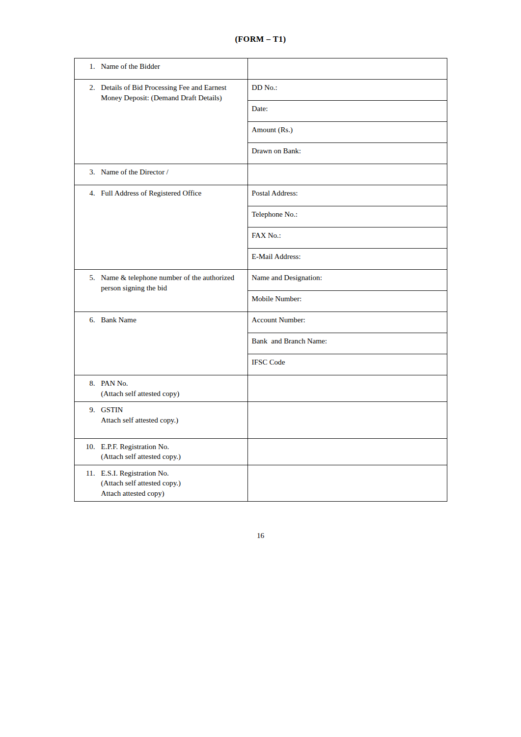(FORM – T1)
| 1. | Name of the Bidder | |
| 2. | Details of Bid Processing Fee and Earnest Money Deposit: (Demand Draft Details) | DD No.: |
| Date: |
| Amount (Rs.) |
| Drawn on Bank: |
| 3. | Name of the Director / | |
| 4. | Full Address of Registered Office | Postal Address: |
| Telephone No.: |
| FAX No.: |
| E-Mail Address: |
| 5. | Name & telephone number of the authorized person signing the bid | Name and Designation: |
| Mobile Number: |
| 6. | Bank Name | Account Number: |
| Bank and Branch Name: |
| IFSC Code |
| 8. | PAN No. (Attach self attested copy) | |
| 9. | GSTIN Attach self attested copy.) | |
| 10. | E.P.F. Registration No. (Attach self attested copy.) | |
| 11. | E.S.I. Registration No. (Attach self attested copy.) Attach attested copy) | |
16